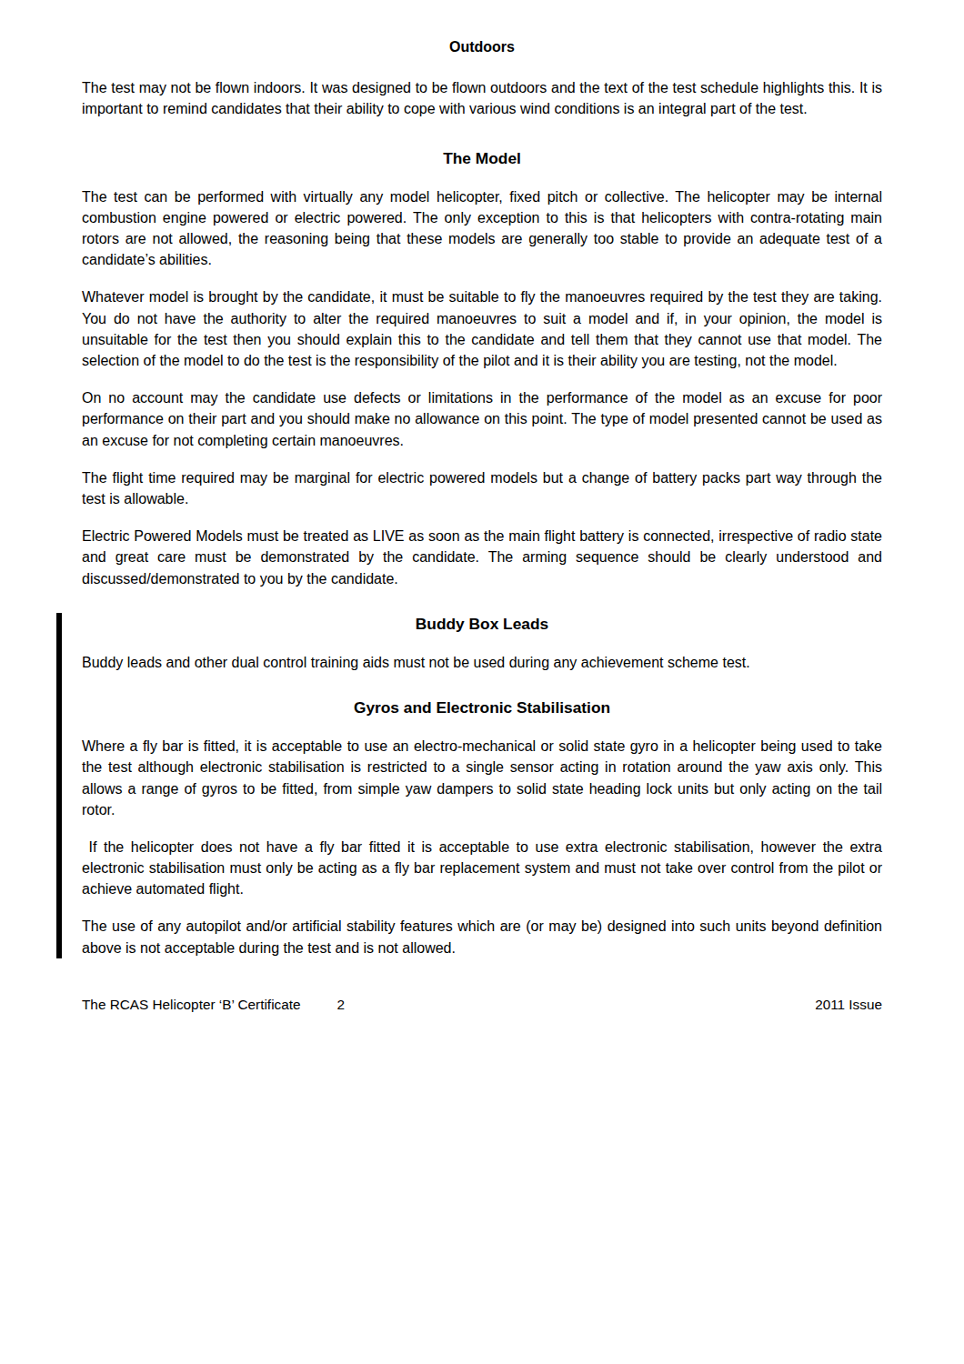Outdoors
The test may not be flown indoors. It was designed to be flown outdoors and the text of the test schedule highlights this. It is important to remind candidates that their ability to cope with various wind conditions is an integral part of the test.
The Model
The test can be performed with virtually any model helicopter, fixed pitch or collective. The helicopter may be internal combustion engine powered or electric powered. The only exception to this is that helicopters with contra-rotating main rotors are not allowed, the reasoning being that these models are generally too stable to provide an adequate test of a candidate’s abilities.
Whatever model is brought by the candidate, it must be suitable to fly the manoeuvres required by the test they are taking. You do not have the authority to alter the required manoeuvres to suit a model and if, in your opinion, the model is unsuitable for the test then you should explain this to the candidate and tell them that they cannot use that model. The selection of the model to do the test is the responsibility of the pilot and it is their ability you are testing, not the model.
On no account may the candidate use defects or limitations in the performance of the model as an excuse for poor performance on their part and you should make no allowance on this point. The type of model presented cannot be used as an excuse for not completing certain manoeuvres.
The flight time required may be marginal for electric powered models but a change of battery packs part way through the test is allowable.
Electric Powered Models must be treated as LIVE as soon as the main flight battery is connected, irrespective of radio state and great care must be demonstrated by the candidate. The arming sequence should be clearly understood and discussed/demonstrated to you by the candidate.
Buddy Box Leads
Buddy leads and other dual control training aids must not be used during any achievement scheme test.
Gyros and Electronic Stabilisation
Where a fly bar is fitted, it is acceptable to use an electro-mechanical or solid state gyro in a helicopter being used to take the test although electronic stabilisation is restricted to a single sensor acting in rotation around the yaw axis only. This allows a range of gyros to be fitted, from simple yaw dampers to solid state heading lock units but only acting on the tail rotor.
If the helicopter does not have a fly bar fitted it is acceptable to use extra electronic stabilisation, however the extra electronic stabilisation must only be acting as a fly bar replacement system and must not take over control from the pilot or achieve automated flight.
The use of any autopilot and/or artificial stability features which are (or may be) designed into such units beyond definition above is not acceptable during the test and is not allowed.
The RCAS Helicopter ‘B’ Certificate 2 2011 Issue